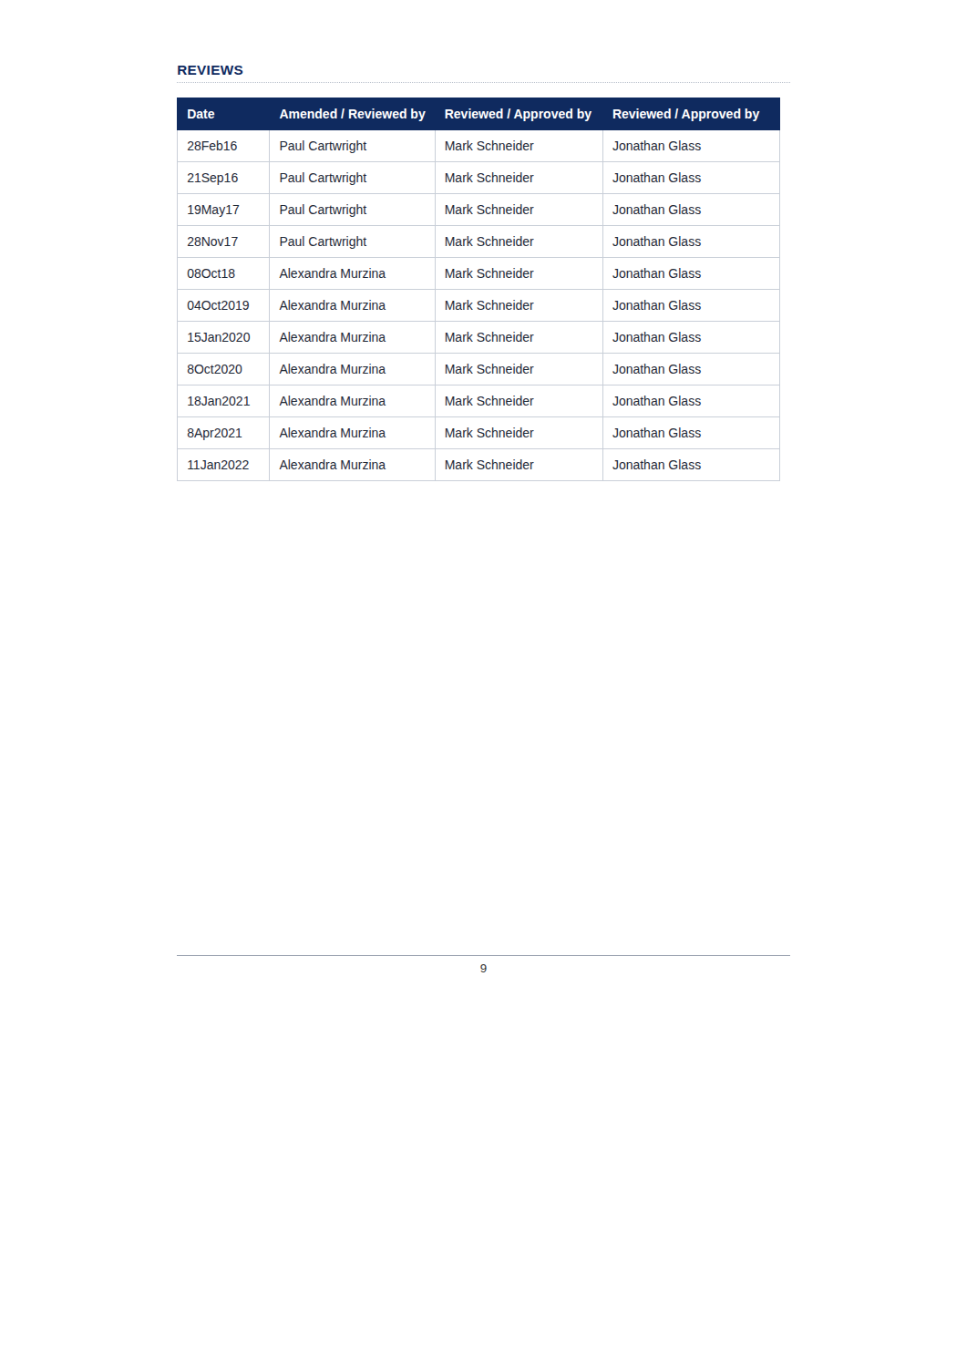REVIEWS
| Date | Amended / Reviewed by | Reviewed / Approved by | Reviewed / Approved by |
| --- | --- | --- | --- |
| 28Feb16 | Paul Cartwright | Mark Schneider | Jonathan Glass |
| 21Sep16 | Paul Cartwright | Mark Schneider | Jonathan Glass |
| 19May17 | Paul Cartwright | Mark Schneider | Jonathan Glass |
| 28Nov17 | Paul Cartwright | Mark Schneider | Jonathan Glass |
| 08Oct18 | Alexandra Murzina | Mark Schneider | Jonathan Glass |
| 04Oct2019 | Alexandra Murzina | Mark Schneider | Jonathan Glass |
| 15Jan2020 | Alexandra Murzina | Mark Schneider | Jonathan Glass |
| 8Oct2020 | Alexandra Murzina | Mark Schneider | Jonathan Glass |
| 18Jan2021 | Alexandra Murzina | Mark Schneider | Jonathan Glass |
| 8Apr2021 | Alexandra Murzina | Mark Schneider | Jonathan Glass |
| 11Jan2022 | Alexandra Murzina | Mark Schneider | Jonathan Glass |
9